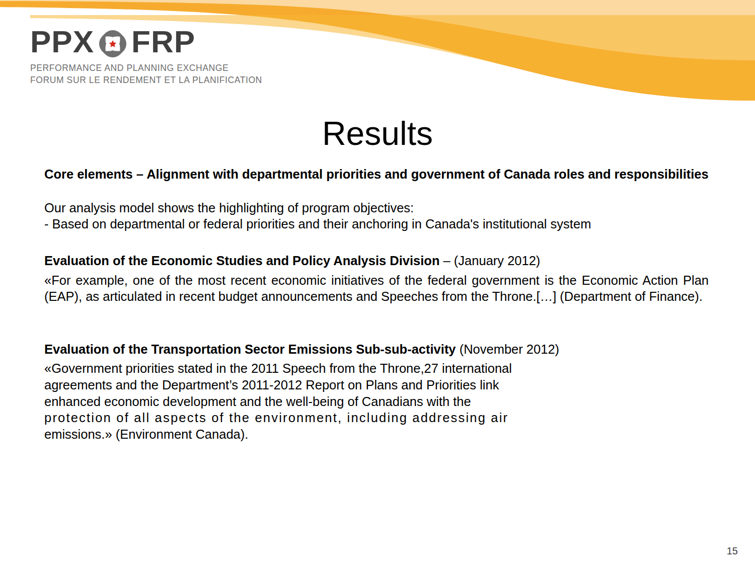PPX FRP
Performance and Planning Exchange
Forum sur le rendement et la planification
Results
Core elements – Alignment with departmental priorities and government of Canada roles and responsibilities
Our analysis model shows the highlighting of program objectives:
- Based on departmental or federal priorities and their anchoring in Canada's institutional system
Evaluation of the Economic Studies and Policy Analysis Division – (January 2012)
«For example, one of the most recent economic initiatives of the federal government is the Economic Action Plan (EAP), as articulated in recent budget announcements and Speeches from the Throne.[…] (Department of Finance).
Evaluation of the Transportation Sector Emissions Sub-sub-activity (November 2012)
«Government priorities stated in the 2011 Speech from the Throne,27 international agreements and the Department’s 2011-2012 Report on Plans and Priorities link enhanced economic development and the well-being of Canadians with the protection of all aspects of the environment, including addressing air emissions.» (Environment Canada).
15